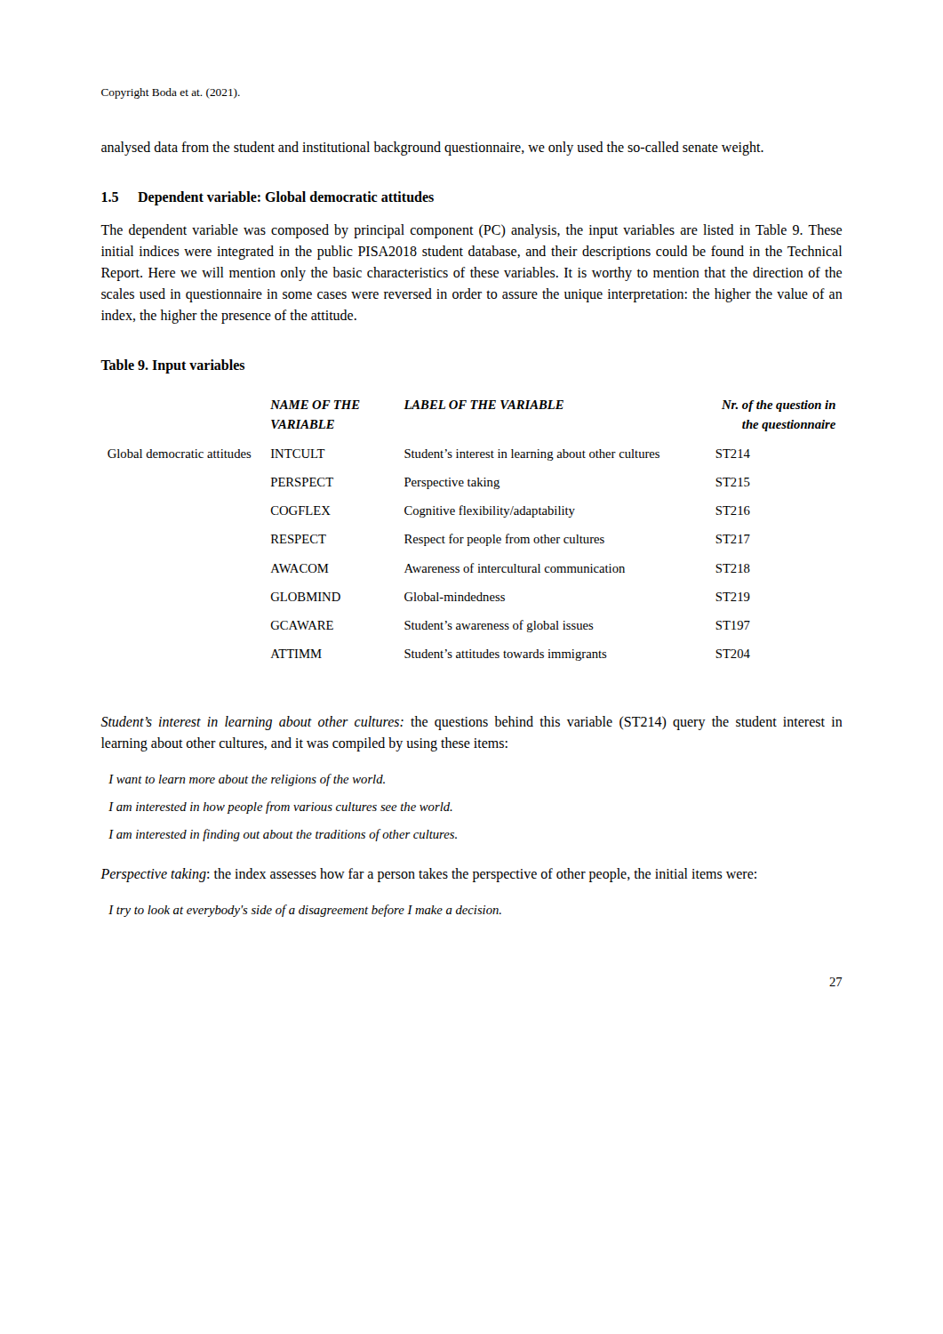Copyright Boda et at. (2021).
analysed data from the student and institutional background questionnaire, we only used the so-called senate weight.
1.5 Dependent variable: Global democratic attitudes
The dependent variable was composed by principal component (PC) analysis, the input variables are listed in Table 9. These initial indices were integrated in the public PISA2018 student database, and their descriptions could be found in the Technical Report. Here we will mention only the basic characteristics of these variables. It is worthy to mention that the direction of the scales used in questionnaire in some cases were reversed in order to assure the unique interpretation: the higher the value of an index, the higher the presence of the attitude.
Table 9. Input variables
| | NAME OF THE VARIABLE | LABEL OF THE VARIABLE | Nr. of the question in the questionnaire |
| --- | --- | --- | --- |
| Global democratic attitudes | INTCULT | Student’s interest in learning about other cultures | ST214 |
| | PERSPECT | Perspective taking | ST215 |
| | COGFLEX | Cognitive flexibility/adaptability | ST216 |
| | RESPECT | Respect for people from other cultures | ST217 |
| | AWACOM | Awareness of intercultural communication | ST218 |
| | GLOBMIND | Global-mindedness | ST219 |
| | GCAWARE | Student’s awareness of global issues | ST197 |
| | ATTIMM | Student’s attitudes towards immigrants | ST204 |
Student’s interest in learning about other cultures: the questions behind this variable (ST214) query the student interest in learning about other cultures, and it was compiled by using these items:
I want to learn more about the religions of the world.
I am interested in how people from various cultures see the world.
I am interested in finding out about the traditions of other cultures.
Perspective taking: the index assesses how far a person takes the perspective of other people, the initial items were:
I try to look at everybody's side of a disagreement before I make a decision.
27